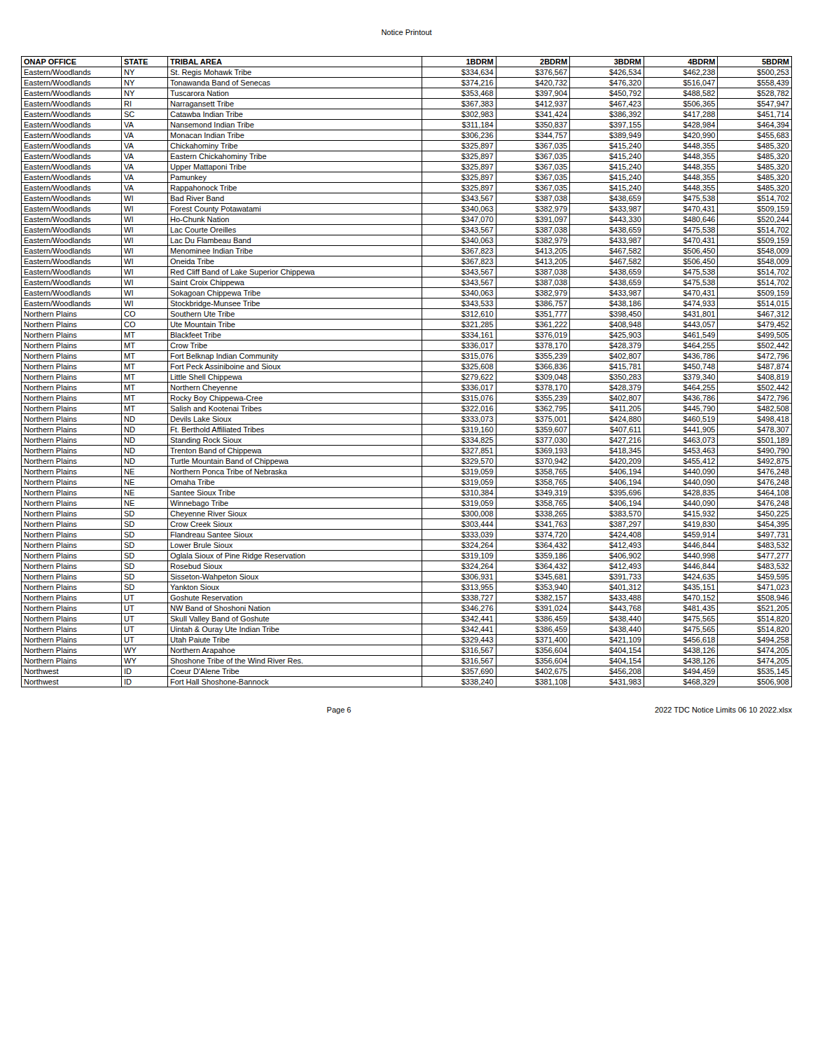Notice Printout
| ONAP OFFICE | STATE | TRIBAL AREA | 1BDRM | 2BDRM | 3BDRM | 4BDRM | 5BDRM |
| --- | --- | --- | --- | --- | --- | --- | --- |
| Eastern/Woodlands | NY | St. Regis Mohawk Tribe | $334,634 | $376,567 | $426,534 | $462,238 | $500,253 |
| Eastern/Woodlands | NY | Tonawanda Band of Senecas | $374,216 | $420,732 | $476,320 | $516,047 | $558,439 |
| Eastern/Woodlands | NY | Tuscarora Nation | $353,468 | $397,904 | $450,792 | $488,582 | $528,782 |
| Eastern/Woodlands | RI | Narragansett Tribe | $367,383 | $412,937 | $467,423 | $506,365 | $547,947 |
| Eastern/Woodlands | SC | Catawba Indian Tribe | $302,983 | $341,424 | $386,392 | $417,288 | $451,714 |
| Eastern/Woodlands | VA | Nansemond Indian Tribe | $311,184 | $350,837 | $397,155 | $428,984 | $464,394 |
| Eastern/Woodlands | VA | Monacan Indian Tribe | $306,236 | $344,757 | $389,949 | $420,990 | $455,683 |
| Eastern/Woodlands | VA | Chickahominy Tribe | $325,897 | $367,035 | $415,240 | $448,355 | $485,320 |
| Eastern/Woodlands | VA | Eastern Chickahominy Tribe | $325,897 | $367,035 | $415,240 | $448,355 | $485,320 |
| Eastern/Woodlands | VA | Upper Mattaponi Tribe | $325,897 | $367,035 | $415,240 | $448,355 | $485,320 |
| Eastern/Woodlands | VA | Pamunkey | $325,897 | $367,035 | $415,240 | $448,355 | $485,320 |
| Eastern/Woodlands | VA | Rappahonock Tribe | $325,897 | $367,035 | $415,240 | $448,355 | $485,320 |
| Eastern/Woodlands | WI | Bad River Band | $343,567 | $387,038 | $438,659 | $475,538 | $514,702 |
| Eastern/Woodlands | WI | Forest County Potawatami | $340,063 | $382,979 | $433,987 | $470,431 | $509,159 |
| Eastern/Woodlands | WI | Ho-Chunk Nation | $347,070 | $391,097 | $443,330 | $480,646 | $520,244 |
| Eastern/Woodlands | WI | Lac Courte Oreilles | $343,567 | $387,038 | $438,659 | $475,538 | $514,702 |
| Eastern/Woodlands | WI | Lac Du Flambeau Band | $340,063 | $382,979 | $433,987 | $470,431 | $509,159 |
| Eastern/Woodlands | WI | Menominee Indian Tribe | $367,823 | $413,205 | $467,582 | $506,450 | $548,009 |
| Eastern/Woodlands | WI | Oneida Tribe | $367,823 | $413,205 | $467,582 | $506,450 | $548,009 |
| Eastern/Woodlands | WI | Red Cliff Band of Lake Superior Chippewa | $343,567 | $387,038 | $438,659 | $475,538 | $514,702 |
| Eastern/Woodlands | WI | Saint Croix Chippewa | $343,567 | $387,038 | $438,659 | $475,538 | $514,702 |
| Eastern/Woodlands | WI | Sokagoan Chippewa Tribe | $340,063 | $382,979 | $433,987 | $470,431 | $509,159 |
| Eastern/Woodlands | WI | Stockbridge-Munsee Tribe | $343,533 | $386,757 | $438,186 | $474,933 | $514,015 |
| Northern Plains | CO | Southern Ute Tribe | $312,610 | $351,777 | $398,450 | $431,801 | $467,312 |
| Northern Plains | CO | Ute Mountain Tribe | $321,285 | $361,222 | $408,948 | $443,057 | $479,452 |
| Northern Plains | MT | Blackfeet Tribe | $334,161 | $376,019 | $425,903 | $461,549 | $499,505 |
| Northern Plains | MT | Crow Tribe | $336,017 | $378,170 | $428,379 | $464,255 | $502,442 |
| Northern Plains | MT | Fort Belknap Indian Community | $315,076 | $355,239 | $402,807 | $436,786 | $472,796 |
| Northern Plains | MT | Fort Peck Assiniboine and Sioux | $325,608 | $366,836 | $415,781 | $450,748 | $487,874 |
| Northern Plains | MT | Little Shell Chippewa | $279,622 | $309,048 | $350,283 | $379,340 | $408,819 |
| Northern Plains | MT | Northern Cheyenne | $336,017 | $378,170 | $428,379 | $464,255 | $502,442 |
| Northern Plains | MT | Rocky Boy Chippewa-Cree | $315,076 | $355,239 | $402,807 | $436,786 | $472,796 |
| Northern Plains | MT | Salish and Kootenai Tribes | $322,016 | $362,795 | $411,205 | $445,790 | $482,508 |
| Northern Plains | ND | Devils Lake Sioux | $333,073 | $375,001 | $424,880 | $460,519 | $498,418 |
| Northern Plains | ND | Ft. Berthold Affiliated Tribes | $319,160 | $359,607 | $407,611 | $441,905 | $478,307 |
| Northern Plains | ND | Standing Rock Sioux | $334,825 | $377,030 | $427,216 | $463,073 | $501,189 |
| Northern Plains | ND | Trenton Band of Chippewa | $327,851 | $369,193 | $418,345 | $453,463 | $490,790 |
| Northern Plains | ND | Turtle Mountain Band of Chippewa | $329,570 | $370,942 | $420,209 | $455,412 | $492,875 |
| Northern Plains | NE | Northern Ponca Tribe of Nebraska | $319,059 | $358,765 | $406,194 | $440,090 | $476,248 |
| Northern Plains | NE | Omaha Tribe | $319,059 | $358,765 | $406,194 | $440,090 | $476,248 |
| Northern Plains | NE | Santee Sioux Tribe | $310,384 | $349,319 | $395,696 | $428,835 | $464,108 |
| Northern Plains | NE | Winnebago Tribe | $319,059 | $358,765 | $406,194 | $440,090 | $476,248 |
| Northern Plains | SD | Cheyenne River Sioux | $300,008 | $338,265 | $383,570 | $415,932 | $450,225 |
| Northern Plains | SD | Crow Creek Sioux | $303,444 | $341,763 | $387,297 | $419,830 | $454,395 |
| Northern Plains | SD | Flandreau Santee Sioux | $333,039 | $374,720 | $424,408 | $459,914 | $497,731 |
| Northern Plains | SD | Lower Brule Sioux | $324,264 | $364,432 | $412,493 | $446,844 | $483,532 |
| Northern Plains | SD | Oglala Sioux of Pine Ridge Reservation | $319,109 | $359,186 | $406,902 | $440,998 | $477,277 |
| Northern Plains | SD | Rosebud Sioux | $324,264 | $364,432 | $412,493 | $446,844 | $483,532 |
| Northern Plains | SD | Sisseton-Wahpeton Sioux | $306,931 | $345,681 | $391,733 | $424,635 | $459,595 |
| Northern Plains | SD | Yankton Sioux | $313,955 | $353,940 | $401,312 | $435,151 | $471,023 |
| Northern Plains | UT | Goshute Reservation | $338,727 | $382,157 | $433,488 | $470,152 | $508,946 |
| Northern Plains | UT | NW Band of Shoshoni Nation | $346,276 | $391,024 | $443,768 | $481,435 | $521,205 |
| Northern Plains | UT | Skull Valley Band of Goshute | $342,441 | $386,459 | $438,440 | $475,565 | $514,820 |
| Northern Plains | UT | Uintah & Ouray Ute Indian Tribe | $342,441 | $386,459 | $438,440 | $475,565 | $514,820 |
| Northern Plains | UT | Utah Paiute Tribe | $329,443 | $371,400 | $421,109 | $456,618 | $494,258 |
| Northern Plains | WY | Northern Arapahoe | $316,567 | $356,604 | $404,154 | $438,126 | $474,205 |
| Northern Plains | WY | Shoshone Tribe of the Wind River Res. | $316,567 | $356,604 | $404,154 | $438,126 | $474,205 |
| Northwest | ID | Coeur D'Alene Tribe | $357,690 | $402,675 | $456,208 | $494,459 | $535,145 |
| Northwest | ID | Fort Hall Shoshone-Bannock | $338,240 | $381,108 | $431,983 | $468,329 | $506,908 |
Page 6
2022 TDC Notice Limits 06 10 2022.xlsx